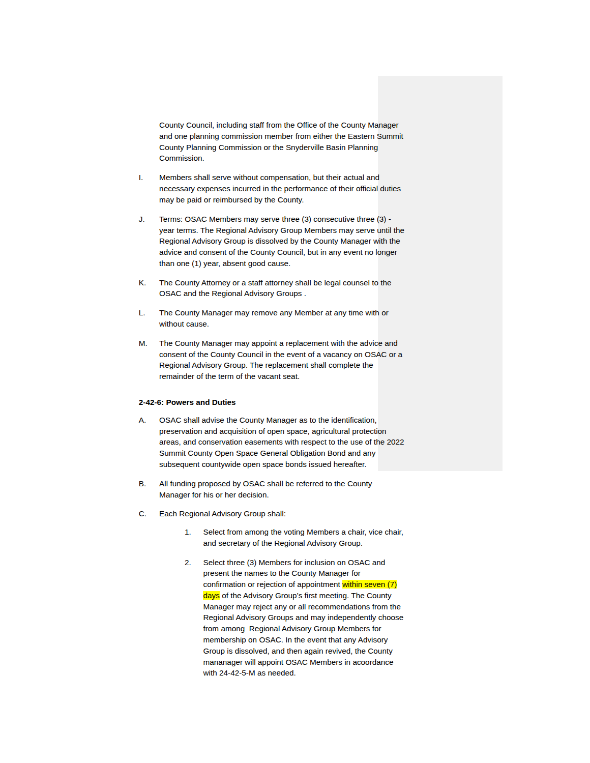County Council, including staff from the Office of the County Manager and one planning commission member from either the Eastern Summit County Planning Commission or the Snyderville Basin Planning Commission.
I. Members shall serve without compensation, but their actual and necessary expenses incurred in the performance of their official duties may be paid or reimbursed by the County.
J. Terms: OSAC Members may serve three (3) consecutive three (3) - year terms. The Regional Advisory Group Members may serve until the Regional Advisory Group is dissolved by the County Manager with the advice and consent of the County Council, but in any event no longer than one (1) year, absent good cause.
K. The County Attorney or a staff attorney shall be legal counsel to the OSAC and the Regional Advisory Groups .
L. The County Manager may remove any Member at any time with or without cause.
M. The County Manager may appoint a replacement with the advice and consent of the County Council in the event of a vacancy on OSAC or a Regional Advisory Group. The replacement shall complete the remainder of the term of the vacant seat.
2-42-6: Powers and Duties
A. OSAC shall advise the County Manager as to the identification, preservation and acquisition of open space, agricultural protection areas, and conservation easements with respect to the use of the 2022 Summit County Open Space General Obligation Bond and any subsequent countywide open space bonds issued hereafter.
B. All funding proposed by OSAC shall be referred to the County Manager for his or her decision.
C. Each Regional Advisory Group shall:
1. Select from among the voting Members a chair, vice chair, and secretary of the Regional Advisory Group.
2. Select three (3) Members for inclusion on OSAC and present the names to the County Manager for confirmation or rejection of appointment within seven (7) days of the Advisory Group’s first meeting. The County Manager may reject any or all recommendations from the Regional Advisory Groups and may independently choose from among Regional Advisory Group Members for membership on OSAC. In the event that any Advisory Group is dissolved, and then again revived, the County mananager will appoint OSAC Members in acoordance with 24-42-5-M as needed.